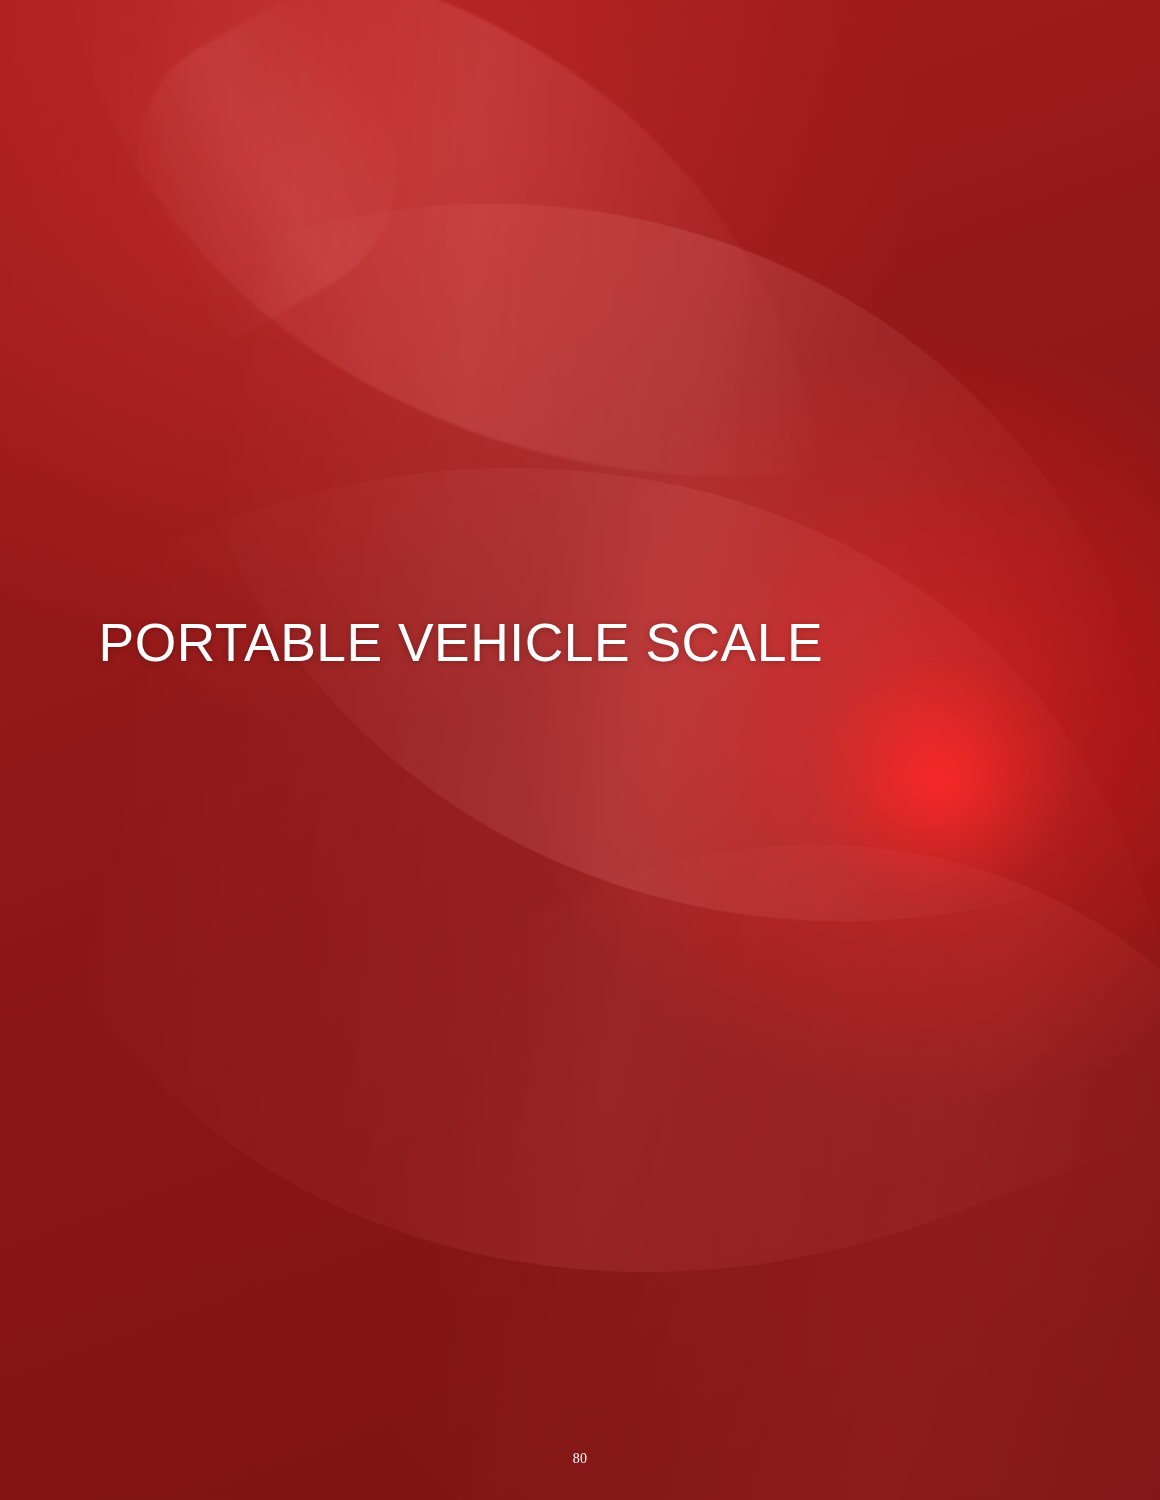PORTABLE VEHICLE SCALE
80